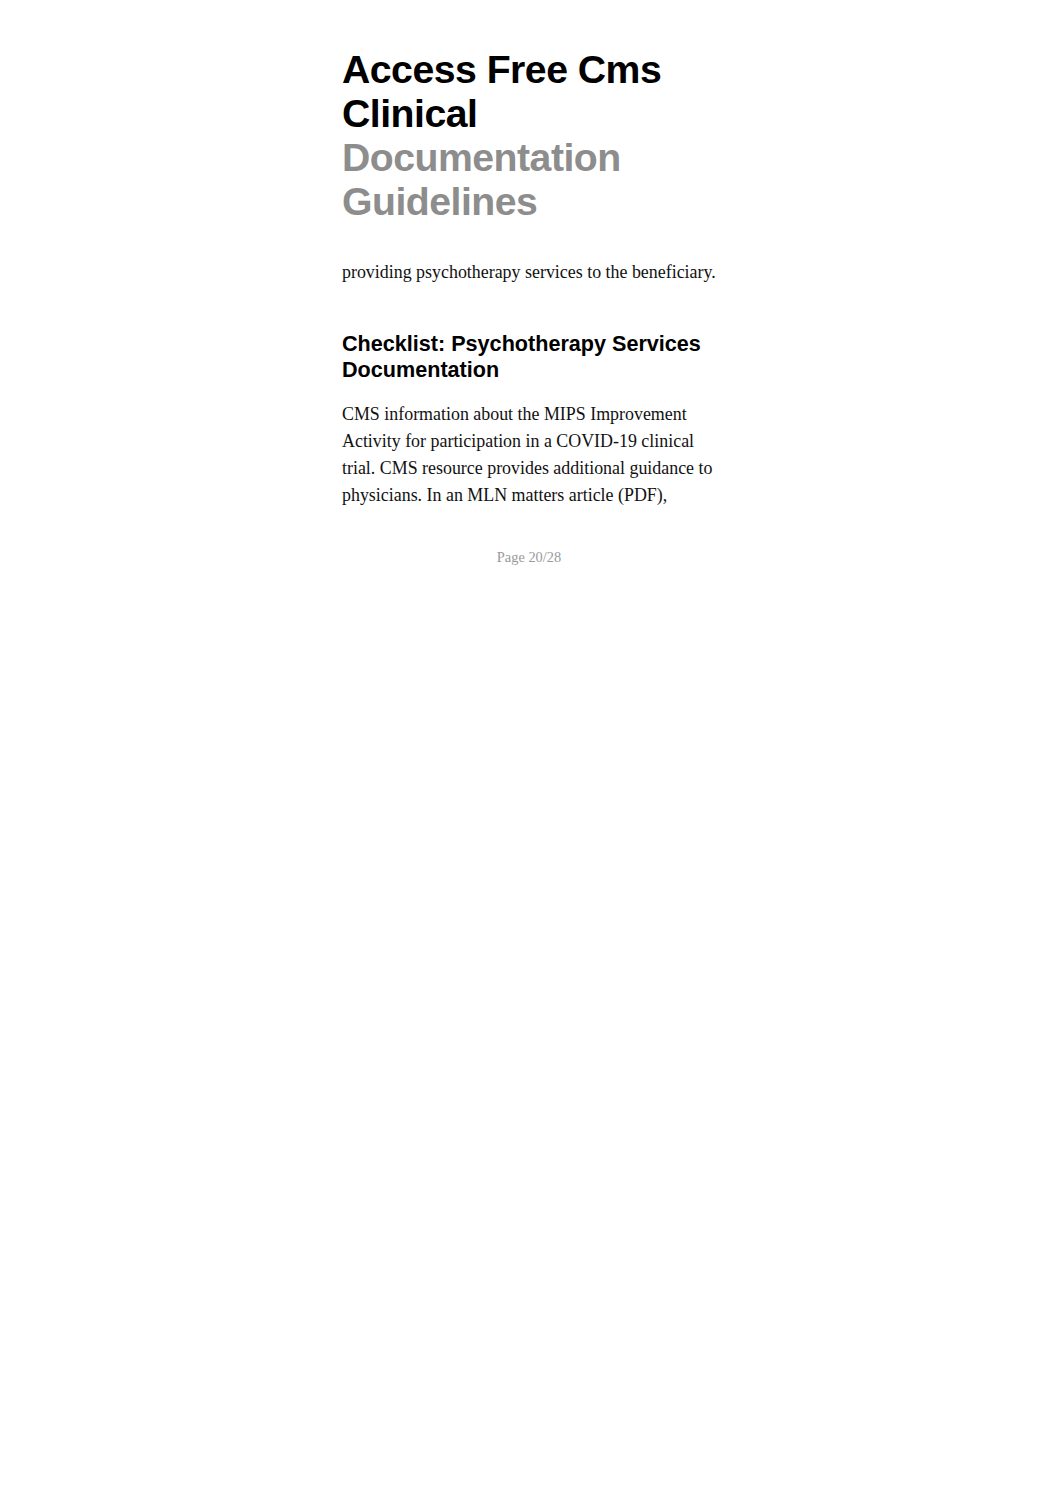Access Free Cms Clinical Documentation Guidelines
providing psychotherapy services to the beneficiary.
Checklist: Psychotherapy Services Documentation
CMS information about the MIPS Improvement Activity for participation in a COVID-19 clinical trial. CMS resource provides additional guidance to physicians. In an MLN matters article (PDF),
Page 20/28